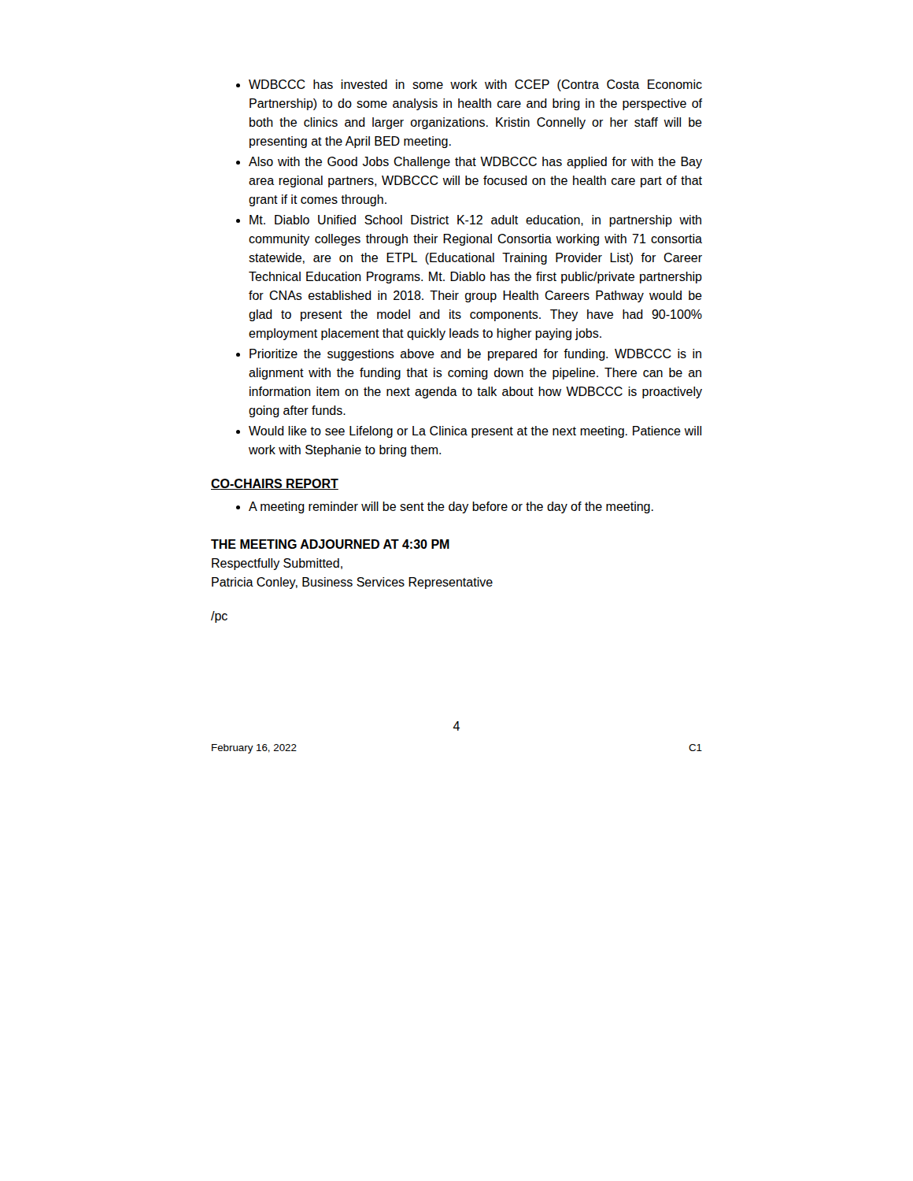WDBCCC has invested in some work with CCEP (Contra Costa Economic Partnership) to do some analysis in health care and bring in the perspective of both the clinics and larger organizations. Kristin Connelly or her staff will be presenting at the April BED meeting.
Also with the Good Jobs Challenge that WDBCCC has applied for with the Bay area regional partners, WDBCCC will be focused on the health care part of that grant if it comes through.
Mt. Diablo Unified School District K-12 adult education, in partnership with community colleges through their Regional Consortia working with 71 consortia statewide, are on the ETPL (Educational Training Provider List) for Career Technical Education Programs. Mt. Diablo has the first public/private partnership for CNAs established in 2018. Their group Health Careers Pathway would be glad to present the model and its components. They have had 90-100% employment placement that quickly leads to higher paying jobs.
Prioritize the suggestions above and be prepared for funding. WDBCCC is in alignment with the funding that is coming down the pipeline. There can be an information item on the next agenda to talk about how WDBCCC is proactively going after funds.
Would like to see Lifelong or La Clinica present at the next meeting. Patience will work with Stephanie to bring them.
CO-CHAIRS REPORT
A meeting reminder will be sent the day before or the day of the meeting.
THE MEETING ADJOURNED AT 4:30 PM
Respectfully Submitted,
Patricia Conley, Business Services Representative
/pc
4
February 16, 2022 C1